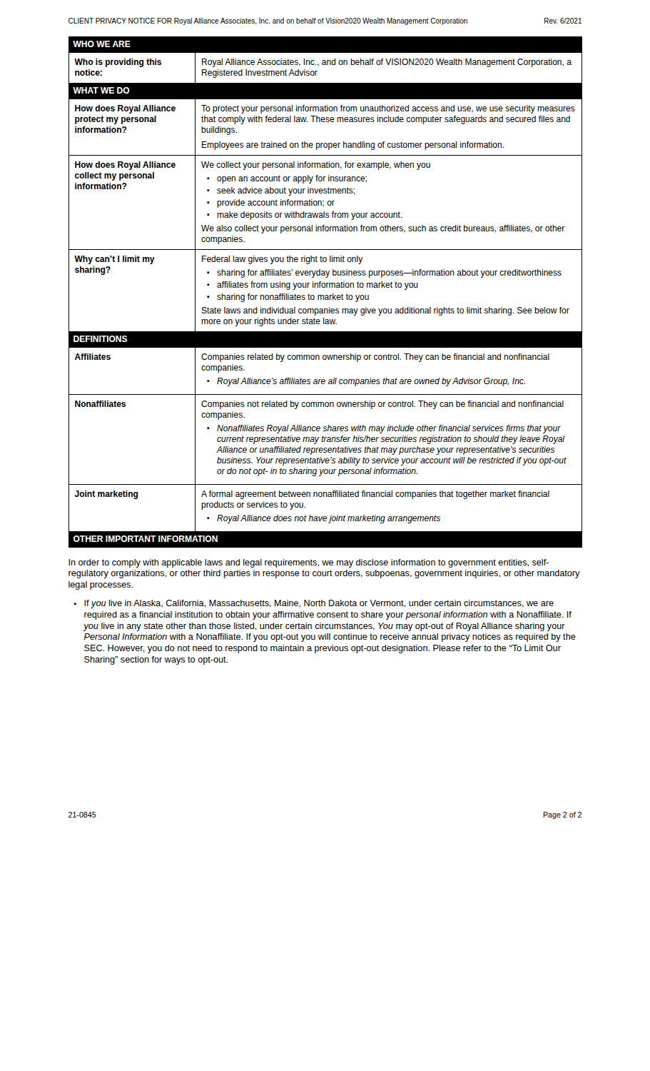CLIENT PRIVACY NOTICE FOR Royal Alliance Associates, Inc. and on behalf of Vision2020 Wealth Management Corporation
Rev. 6/2021
| WHO WE ARE |
| Who is providing this notice: | Royal Alliance Associates, Inc., and on behalf of VISION2020 Wealth Management Corporation, a Registered Investment Advisor |
| WHAT WE DO |
| How does Royal Alliance protect my personal information? | To protect your personal information from unauthorized access and use, we use security measures that comply with federal law. These measures include computer safeguards and secured files and buildings. Employees are trained on the proper handling of customer personal information. |
| How does Royal Alliance collect my personal information? | We collect your personal information, for example, when you open an account or apply for insurance; seek advice about your investments; provide account information; or make deposits or withdrawals from your account. We also collect your personal information from others, such as credit bureaus, affiliates, or other companies. |
| Why can’t I limit my sharing? | Federal law gives you the right to limit only sharing for affiliates’ everyday business purposes—information about your creditworthiness affiliates from using your information to market to you sharing for nonaffiliates to market to you State laws and individual companies may give you additional rights to limit sharing. See below for more on your rights under state law. |
| DEFINITIONS |
| Affiliates | Companies related by common ownership or control. They can be financial and nonfinancial companies. Royal Alliance’s affiliates are all companies that are owned by Advisor Group, Inc. |
| Nonaffiliates | Companies not related by common ownership or control. They can be financial and nonfinancial companies. Nonaffiliates Royal Alliance shares with may include other financial services firms that your current representative may transfer his/her securities registration to should they leave Royal Alliance or unaffiliated representatives that may purchase your representative’s securities business. Your representative’s ability to service your account will be restricted if you opt-out or do not opt- in to sharing your personal information. |
| Joint marketing | A formal agreement between nonaffiliated financial companies that together market financial products or services to you. Royal Alliance does not have joint marketing arrangements |
| OTHER IMPORTANT INFORMATION |
In order to comply with applicable laws and legal requirements, we may disclose information to government entities, self-regulatory organizations, or other third parties in response to court orders, subpoenas, government inquiries, or other mandatory legal processes.
If you live in Alaska, California, Massachusetts, Maine, North Dakota or Vermont, under certain circumstances, we are required as a financial institution to obtain your affirmative consent to share your personal information with a Nonaffiliate. If you live in any state other than those listed, under certain circumstances, You may opt-out of Royal Alliance sharing your Personal Information with a Nonaffiliate. If you opt-out you will continue to receive annual privacy notices as required by the SEC. However, you do not need to respond to maintain a previous opt-out designation. Please refer to the “To Limit Our Sharing” section for ways to opt-out.
21-0845
Page 2 of 2